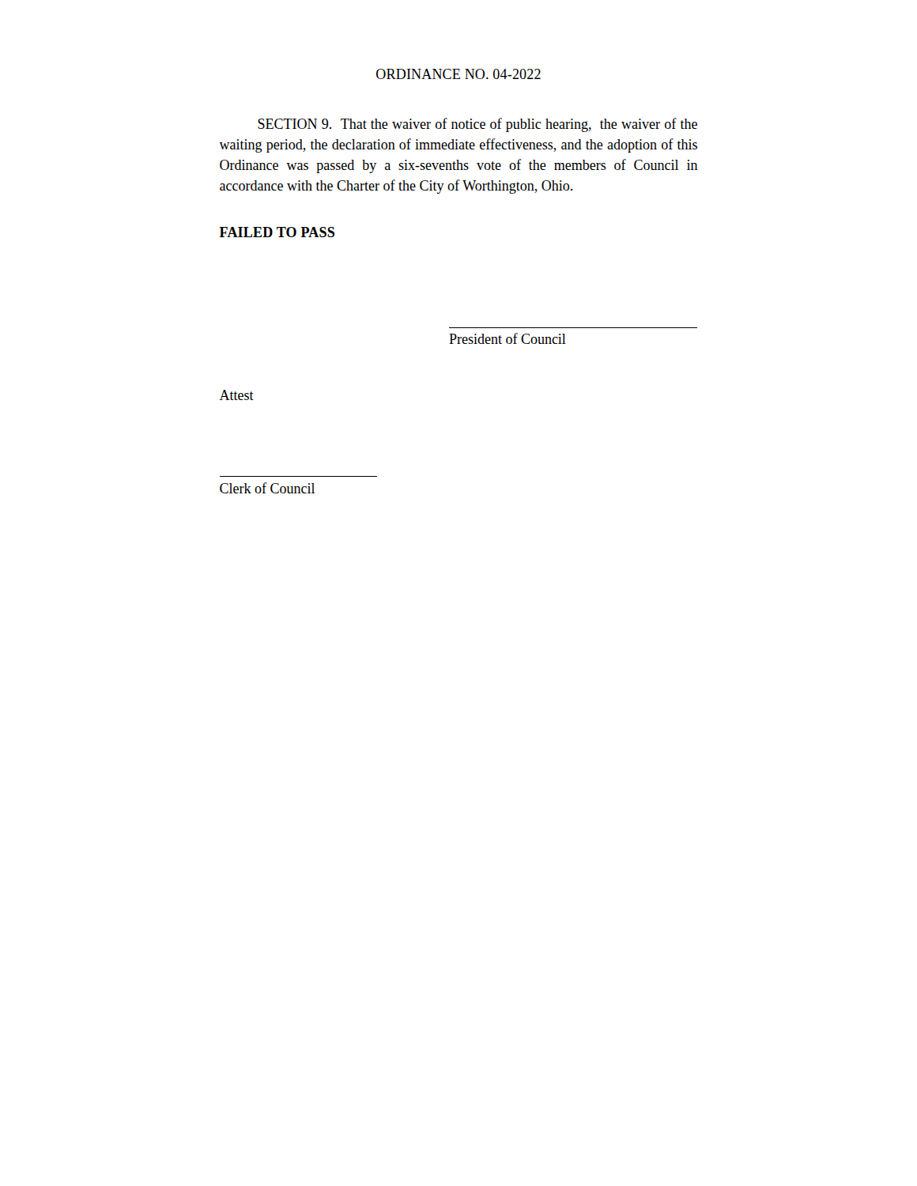ORDINANCE NO. 04-2022
SECTION 9. That the waiver of notice of public hearing, the waiver of the waiting period, the declaration of immediate effectiveness, and the adoption of this Ordinance was passed by a six-sevenths vote of the members of Council in accordance with the Charter of the City of Worthington, Ohio.
FAILED TO PASS
President of Council
Attest
Clerk of Council